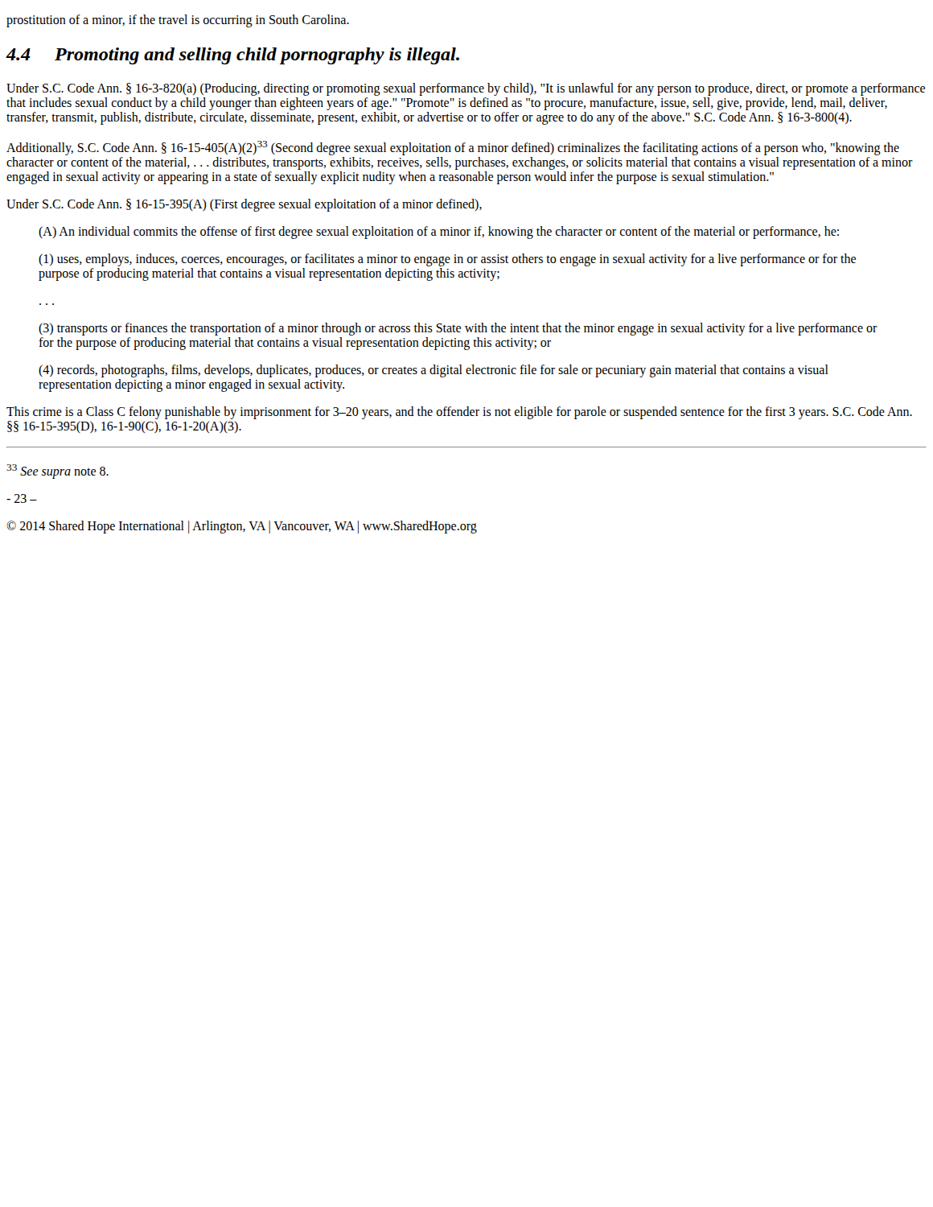prostitution of a minor, if the travel is occurring in South Carolina.
4.4 Promoting and selling child pornography is illegal.
Under S.C. Code Ann. § 16-3-820(a) (Producing, directing or promoting sexual performance by child), "It is unlawful for any person to produce, direct, or promote a performance that includes sexual conduct by a child younger than eighteen years of age." "Promote" is defined as "to procure, manufacture, issue, sell, give, provide, lend, mail, deliver, transfer, transmit, publish, distribute, circulate, disseminate, present, exhibit, or advertise or to offer or agree to do any of the above." S.C. Code Ann. § 16-3-800(4).
Additionally, S.C. Code Ann. § 16-15-405(A)(2)33 (Second degree sexual exploitation of a minor defined) criminalizes the facilitating actions of a person who, "knowing the character or content of the material, . . . distributes, transports, exhibits, receives, sells, purchases, exchanges, or solicits material that contains a visual representation of a minor engaged in sexual activity or appearing in a state of sexually explicit nudity when a reasonable person would infer the purpose is sexual stimulation."
Under S.C. Code Ann. § 16-15-395(A) (First degree sexual exploitation of a minor defined),
(A) An individual commits the offense of first degree sexual exploitation of a minor if, knowing the character or content of the material or performance, he:
(1) uses, employs, induces, coerces, encourages, or facilitates a minor to engage in or assist others to engage in sexual activity for a live performance or for the purpose of producing material that contains a visual representation depicting this activity;
. . .
(3) transports or finances the transportation of a minor through or across this State with the intent that the minor engage in sexual activity for a live performance or for the purpose of producing material that contains a visual representation depicting this activity; or
(4) records, photographs, films, develops, duplicates, produces, or creates a digital electronic file for sale or pecuniary gain material that contains a visual representation depicting a minor engaged in sexual activity.
This crime is a Class C felony punishable by imprisonment for 3–20 years, and the offender is not eligible for parole or suspended sentence for the first 3 years. S.C. Code Ann. §§ 16-15-395(D), 16-1-90(C), 16-1-20(A)(3).
33 See supra note 8.
- 23 –
© 2014 Shared Hope International | Arlington, VA | Vancouver, WA | www.SharedHope.org